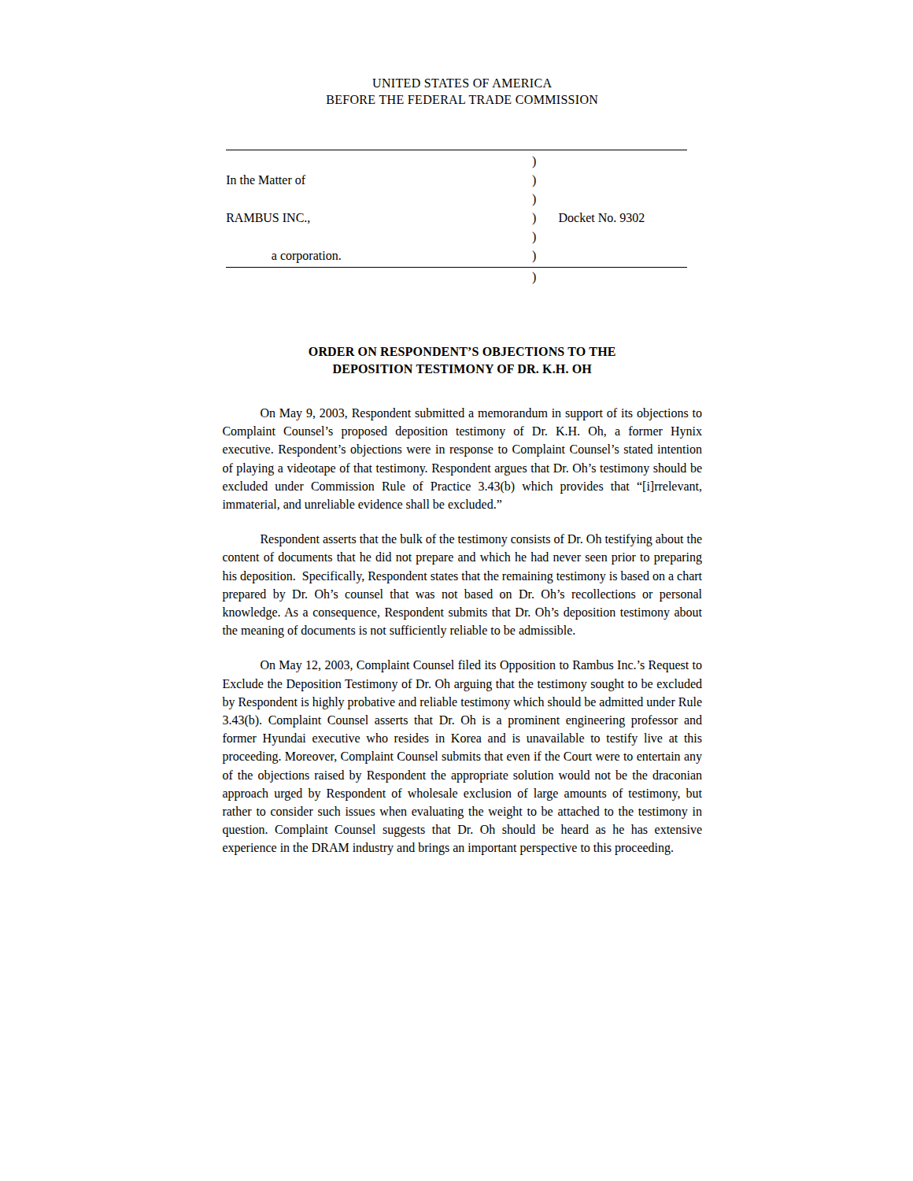UNITED STATES OF AMERICA
BEFORE THE FEDERAL TRADE COMMISSION
| | ) | |
| In the Matter of | ) | |
| | ) | |
| RAMBUS INC., | ) | Docket No. 9302 |
| | ) | |
| a corporation. | ) | |
| | ) | |
ORDER ON RESPONDENT’S OBJECTIONS TO THE
DEPOSITION TESTIMONY OF DR. K.H. OH
On May 9, 2003, Respondent submitted a memorandum in support of its objections to Complaint Counsel’s proposed deposition testimony of Dr. K.H. Oh, a former Hynix executive. Respondent’s objections were in response to Complaint Counsel’s stated intention of playing a videotape of that testimony. Respondent argues that Dr. Oh’s testimony should be excluded under Commission Rule of Practice 3.43(b) which provides that “[i]rrelevant, immaterial, and unreliable evidence shall be excluded.”
Respondent asserts that the bulk of the testimony consists of Dr. Oh testifying about the content of documents that he did not prepare and which he had never seen prior to preparing his deposition. Specifically, Respondent states that the remaining testimony is based on a chart prepared by Dr. Oh’s counsel that was not based on Dr. Oh’s recollections or personal knowledge. As a consequence, Respondent submits that Dr. Oh’s deposition testimony about the meaning of documents is not sufficiently reliable to be admissible.
On May 12, 2003, Complaint Counsel filed its Opposition to Rambus Inc.’s Request to Exclude the Deposition Testimony of Dr. Oh arguing that the testimony sought to be excluded by Respondent is highly probative and reliable testimony which should be admitted under Rule 3.43(b). Complaint Counsel asserts that Dr. Oh is a prominent engineering professor and former Hyundai executive who resides in Korea and is unavailable to testify live at this proceeding. Moreover, Complaint Counsel submits that even if the Court were to entertain any of the objections raised by Respondent the appropriate solution would not be the draconian approach urged by Respondent of wholesale exclusion of large amounts of testimony, but rather to consider such issues when evaluating the weight to be attached to the testimony in question. Complaint Counsel suggests that Dr. Oh should be heard as he has extensive experience in the DRAM industry and brings an important perspective to this proceeding.